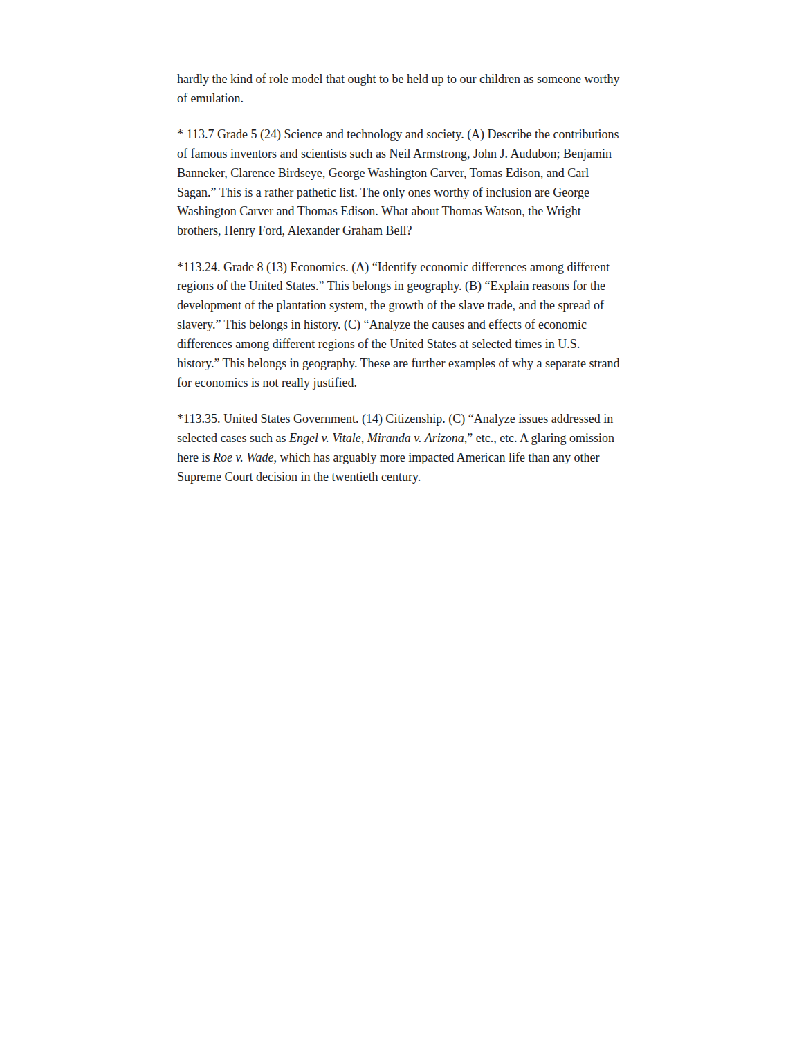hardly the kind of role model that ought to be held up to our children as someone worthy of emulation.
* 113.7 Grade 5 (24) Science and technology and society. (A) Describe the contributions of famous inventors and scientists such as Neil Armstrong, John J. Audubon; Benjamin Banneker, Clarence Birdseye, George Washington Carver, Tomas Edison, and Carl Sagan.” This is a rather pathetic list. The only ones worthy of inclusion are George Washington Carver and Thomas Edison. What about Thomas Watson, the Wright brothers, Henry Ford, Alexander Graham Bell?
*113.24. Grade 8 (13) Economics. (A) “Identify economic differences among different regions of the United States.” This belongs in geography. (B) “Explain reasons for the development of the plantation system, the growth of the slave trade, and the spread of slavery.” This belongs in history. (C) “Analyze the causes and effects of economic differences among different regions of the United States at selected times in U.S. history.” This belongs in geography. These are further examples of why a separate strand for economics is not really justified.
*113.35. United States Government. (14) Citizenship. (C) “Analyze issues addressed in selected cases such as Engel v. Vitale, Miranda v. Arizona,” etc., etc. A glaring omission here is Roe v. Wade, which has arguably more impacted American life than any other Supreme Court decision in the twentieth century.